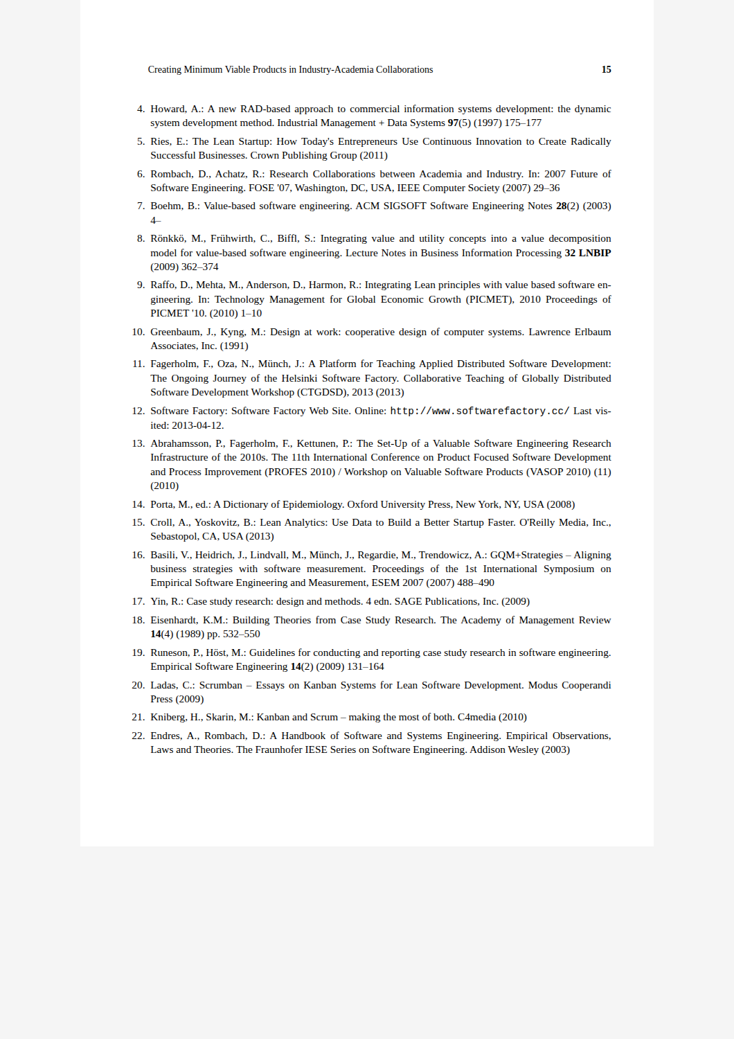Creating Minimum Viable Products in Industry-Academia Collaborations15
Howard, A.: A new RAD-based approach to commercial information systems development: the dynamic system development method. Industrial Management + Data Systems 97(5) (1997) 175–177
Ries, E.: The Lean Startup: How Today's Entrepreneurs Use Continuous Innovation to Create Radically Successful Businesses. Crown Publishing Group (2011)
Rombach, D., Achatz, R.: Research Collaborations between Academia and Industry. In: 2007 Future of Software Engineering. FOSE '07, Washington, DC, USA, IEEE Computer Society (2007) 29–36
Boehm, B.: Value-based software engineering. ACM SIGSOFT Software Engineering Notes 28(2) (2003) 4–
Rönkkö, M., Frühwirth, C., Biffl, S.: Integrating value and utility concepts into a value decomposition model for value-based software engineering. Lecture Notes in Business Information Processing 32 LNBIP (2009) 362–374
Raffo, D., Mehta, M., Anderson, D., Harmon, R.: Integrating Lean principles with value based software engineering. In: Technology Management for Global Economic Growth (PICMET), 2010 Proceedings of PICMET '10. (2010) 1–10
Greenbaum, J., Kyng, M.: Design at work: cooperative design of computer systems. Lawrence Erlbaum Associates, Inc. (1991)
Fagerholm, F., Oza, N., Münch, J.: A Platform for Teaching Applied Distributed Software Development: The Ongoing Journey of the Helsinki Software Factory. Collaborative Teaching of Globally Distributed Software Development Workshop (CTGDSD), 2013 (2013)
Software Factory: Software Factory Web Site. Online: http://www.softwarefactory.cc/ Last visited: 2013-04-12.
Abrahamsson, P., Fagerholm, F., Kettunen, P.: The Set-Up of a Valuable Software Engineering Research Infrastructure of the 2010s. The 11th International Conference on Product Focused Software Development and Process Improvement (PROFES 2010) / Workshop on Valuable Software Products (VASOP 2010) (11) (2010)
Porta, M., ed.: A Dictionary of Epidemiology. Oxford University Press, New York, NY, USA (2008)
Croll, A., Yoskovitz, B.: Lean Analytics: Use Data to Build a Better Startup Faster. O'Reilly Media, Inc., Sebastopol, CA, USA (2013)
Basili, V., Heidrich, J., Lindvall, M., Münch, J., Regardie, M., Trendowicz, A.: GQM+Strategies – Aligning business strategies with software measurement. Proceedings of the 1st International Symposium on Empirical Software Engineering and Measurement, ESEM 2007 (2007) 488–490
Yin, R.: Case study research: design and methods. 4 edn. SAGE Publications, Inc. (2009)
Eisenhardt, K.M.: Building Theories from Case Study Research. The Academy of Management Review 14(4) (1989) pp. 532–550
Runeson, P., Höst, M.: Guidelines for conducting and reporting case study research in software engineering. Empirical Software Engineering 14(2) (2009) 131–164
Ladas, C.: Scrumban – Essays on Kanban Systems for Lean Software Development. Modus Cooperandi Press (2009)
Kniberg, H., Skarin, M.: Kanban and Scrum – making the most of both. C4media (2010)
Endres, A., Rombach, D.: A Handbook of Software and Systems Engineering. Empirical Observations, Laws and Theories. The Fraunhofer IESE Series on Software Engineering. Addison Wesley (2003)